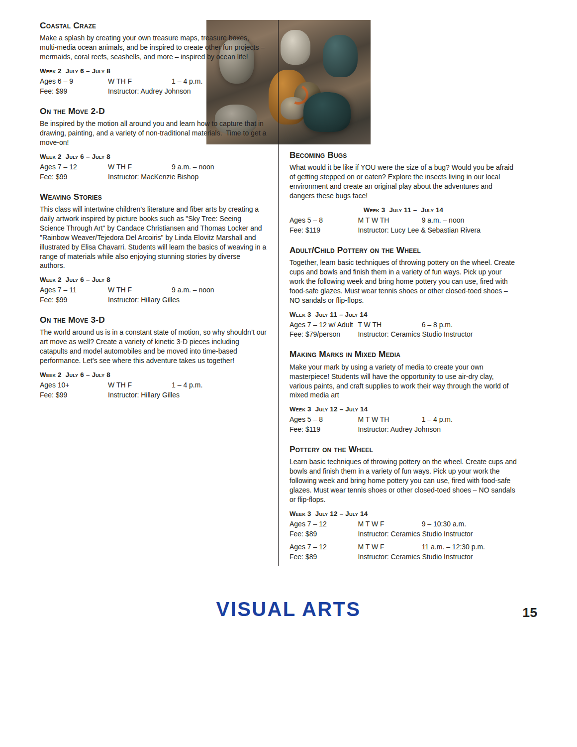Coastal Craze
Make a splash by creating your own treasure maps, treasure boxes, multi-media ocean animals, and be inspired to create other fun projects – mermaids, coral reefs, seashells, and more – inspired by ocean life!
Week 2 July 6 – July 8
| Ages 6 – 9 | W TH F | 1 – 4 p.m. |
| Fee: $99 | Instructor: Audrey Johnson |
On the Move 2-D
Be inspired by the motion all around you and learn how to capture that in drawing, painting, and a variety of non-traditional materials. Time to get a move-on!
Week 2 July 6 – July 8
| Ages 7 – 12 | W TH F | 9 a.m. – noon |
| Fee: $99 | Instructor: MacKenzie Bishop |
Weaving Stories
This class will intertwine children’s literature and fiber arts by creating a daily artwork inspired by picture books such as "Sky Tree: Seeing Science Through Art" by Candace Christiansen and Thomas Locker and "Rainbow Weaver/Tejedora Del Arcoiris" by Linda Elovitz Marshall and illustrated by Elisa Chavarri. Students will learn the basics of weaving in a range of materials while also enjoying stunning stories by diverse authors.
Week 2 July 6 – July 8
| Ages 7 – 11 | W TH F | 9 a.m. – noon |
| Fee: $99 | Instructor: Hillary Gilles |
On the Move 3-D
The world around us is in a constant state of motion, so why shouldn’t our art move as well? Create a variety of kinetic 3-D pieces including catapults and model automobiles and be moved into time-based performance. Let’s see where this adventure takes us together!
Week 2 July 6 – July 8
| Ages 10+ | W TH F | 1 – 4 p.m. |
| Fee: $99 | Instructor: Hillary Gilles |
Becoming Bugs
What would it be like if YOU were the size of a bug? Would you be afraid of getting stepped on or eaten? Explore the insects living in our local environment and create an original play about the adventures and dangers these bugs face!
Week 3 July 11 – July 14
| Ages 5 – 8 | M T W TH | 9 a.m. – noon |
| Fee: $119 | Instructor: Lucy Lee & Sebastian Rivera |
Adult/Child Pottery on the Wheel
Together, learn basic techniques of throwing pottery on the wheel. Create cups and bowls and finish them in a variety of fun ways. Pick up your work the following week and bring home pottery you can use, fired with food-safe glazes. Must wear tennis shoes or other closed-toed shoes – NO sandals or flip-flops.
Week 3 July 11 – July 14
| Ages 7 – 12 w/ Adult | T W TH | 6 – 8 p.m. |
| Fee: $79/person | Instructor: Ceramics Studio Instructor |
Making Marks in Mixed Media
Make your mark by using a variety of media to create your own masterpiece! Students will have the opportunity to use air-dry clay, various paints, and craft supplies to work their way through the world of mixed media art
Week 3 July 12 – July 14
| Ages 5 – 8 | M T W TH | 1 – 4 p.m. |
| Fee: $119 | Instructor: Audrey Johnson |
Pottery on the Wheel
Learn basic techniques of throwing pottery on the wheel. Create cups and bowls and finish them in a variety of fun ways. Pick up your work the following week and bring home pottery you can use, fired with food-safe glazes. Must wear tennis shoes or other closed-toed shoes – NO sandals or flip-flops.
Week 3 July 12 – July 14
| Ages 7 – 12 | M T W F | 9 – 10:30 a.m. |
| Fee: $89 | Instructor: Ceramics Studio Instructor |
| Ages 7 – 12 | M T W F | 11 a.m. – 12:30 p.m. |
| Fee: $89 | Instructor: Ceramics Studio Instructor |
VISUAL ARTS 15